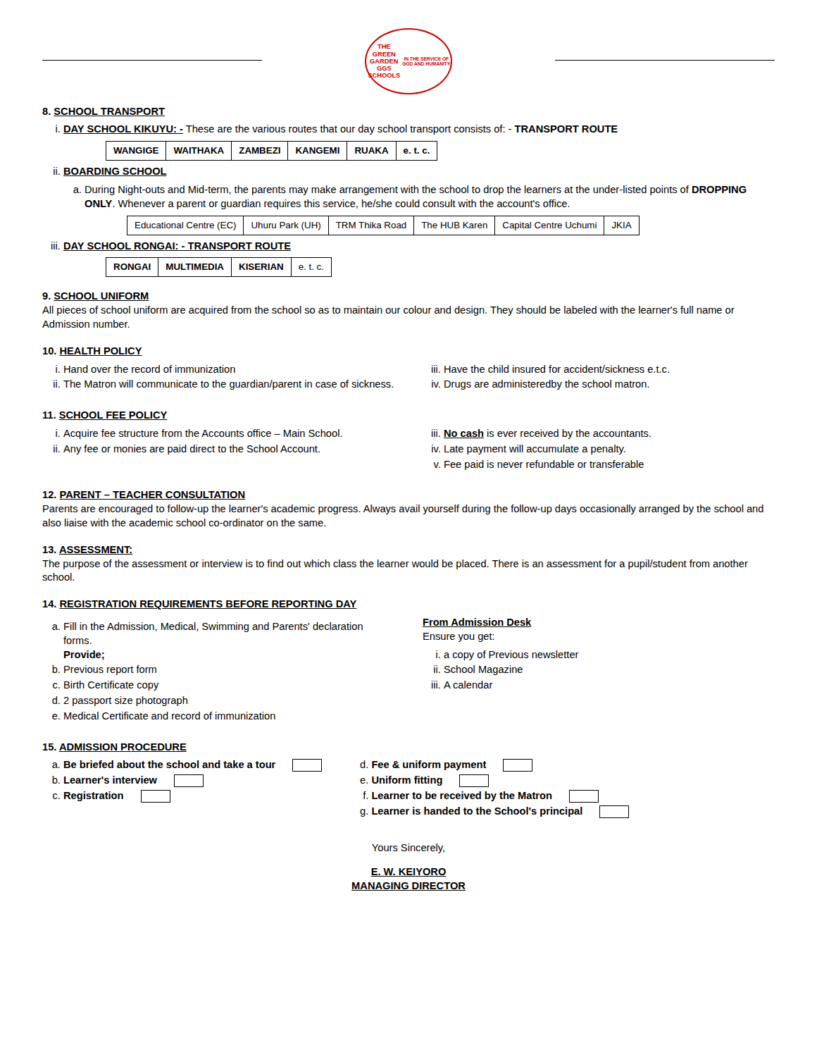THE GREEN GARDEN
GGS
SCHOOLS
IN THE SERVICE OF GOD AND HUMANITY
School Transport
DAY SCHOOL KIKUYU: - These are the various routes that our day school transport consists of: - TRANSPORT ROUTE
| WANGIGE | WAITHAKA | ZAMBEZI | KANGEMI | RUAKA | e. t. c. |
BOARDING SCHOOL
During Night-outs and Mid-term, the parents may make arrangement with the school to drop the learners at the under-listed points of DROPPING ONLY. Whenever a parent or guardian requires this service, he/she could consult with the account's office.
| Educational Centre (EC) | Uhuru Park (UH) | TRM Thika Road | The HUB Karen | Capital Centre Uchumi | JKIA |
DAY SCHOOL RONGAI: - TRANSPORT ROUTE
| RONGAI | MULTIMEDIA | KISERIAN | e. t. c. |
School Uniform
All pieces of school uniform are acquired from the school so as to maintain our colour and design. They should be labeled with the learner's full name or Admission number.
Health Policy
Hand over the record of immunization
The Matron will communicate to the guardian/parent in case of sickness.
Have the child insured for accident/sickness e.t.c.
Drugs are administeredby the school matron.
School Fee Policy
Acquire fee structure from the Accounts office – Main School.
Any fee or monies are paid direct to the School Account.
No cash is ever received by the accountants.
Late payment will accumulate a penalty.
Fee paid is never refundable or transferable
Parent – Teacher Consultation
Parents are encouraged to follow-up the learner's academic progress. Always avail yourself during the follow-up days occasionally arranged by the school and also liaise with the academic school co-ordinator on the same.
Assessment:
The purpose of the assessment or interview is to find out which class the learner would be placed. There is an assessment for a pupil/student from another school.
Registration Requirements Before Reporting Day
Fill in the Admission, Medical, Swimming and Parents' declaration forms.
Provide;
Previous report form
Birth Certificate copy
2 passport size photograph
Medical Certificate and record of immunization
From Admission Desk
Ensure you get:
a copy of Previous newsletter
School Magazine
A calendar
Admission Procedure
Be briefed about the school and take a tour
Learner's interview
Registration
Fee & uniform payment
Uniform fitting
Learner to be received by the Matron
Learner is handed to the School's principal
Yours Sincerely,
E. W. KEIYORO
MANAGING DIRECTOR